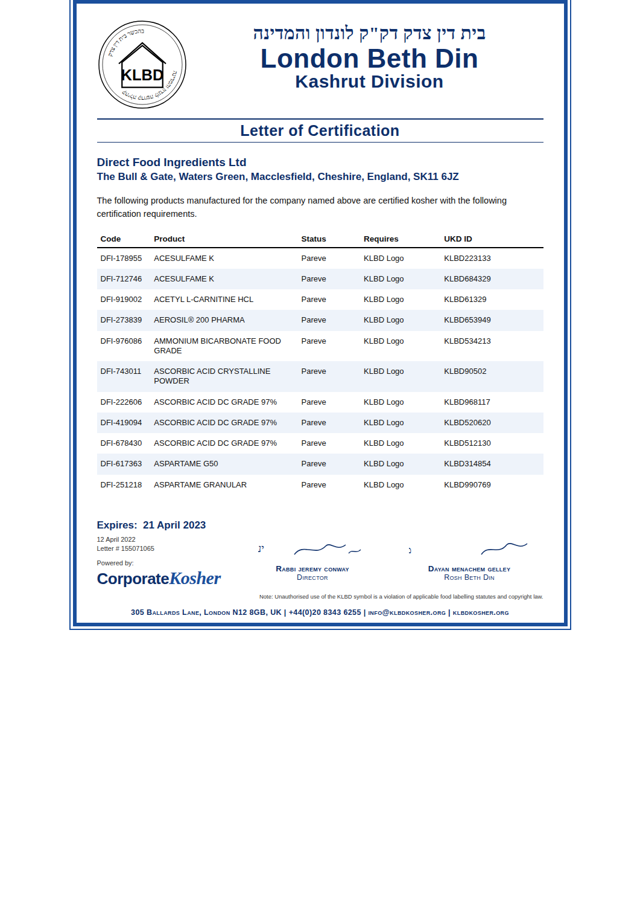KLBD בהכשר בית דין צדק קהילה קדושה לונדון והמדינה
בית דין צדק דק"ק לונדון והמדינה
London Beth Din
Kashrut Division
Letter of Certification
Direct Food Ingredients Ltd
The Bull & Gate, Waters Green, Macclesfield, Cheshire, England, SK11 6JZ
The following products manufactured for the company named above are certified kosher with the following certification requirements.
| Code | Product | Status | Requires | UKD ID |
| --- | --- | --- | --- | --- |
| DFI-178955 | ACESULFAME K | Pareve | KLBD Logo | KLBD223133 |
| DFI-712746 | ACESULFAME K | Pareve | KLBD Logo | KLBD684329 |
| DFI-919002 | ACETYL L-CARNITINE HCL | Pareve | KLBD Logo | KLBD61329 |
| DFI-273839 | AEROSIL® 200 PHARMA | Pareve | KLBD Logo | KLBD653949 |
| DFI-976086 | AMMONIUM BICARBONATE FOOD GRADE | Pareve | KLBD Logo | KLBD534213 |
| DFI-743011 | ASCORBIC ACID CRYSTALLINE POWDER | Pareve | KLBD Logo | KLBD90502 |
| DFI-222606 | ASCORBIC ACID DC GRADE 97% | Pareve | KLBD Logo | KLBD968117 |
| DFI-419094 | ASCORBIC ACID DC GRADE 97% | Pareve | KLBD Logo | KLBD520620 |
| DFI-678430 | ASCORBIC ACID DC GRADE 97% | Pareve | KLBD Logo | KLBD512130 |
| DFI-617363 | ASPARTAME G50 | Pareve | KLBD Logo | KLBD314854 |
| DFI-251218 | ASPARTAME GRANULAR | Pareve | KLBD Logo | KLBD990769 |
Expires: 21 April 2023
12 April 2022
Letter # 155071065
Powered by:
CorporateKosher
יעקב
Rabbi Jeremy Conway
Director
מנחם בן אליעזר
Dayan Menachem Gelley
Rosh Beth Din
Note: Unauthorised use of the KLBD symbol is a violation of applicable food labelling statutes and copyright law.
305 Ballards Lane, London N12 8GB, UK | +44(0)20 8343 6255 | info@klbdkosher.org | klbdkosher.org